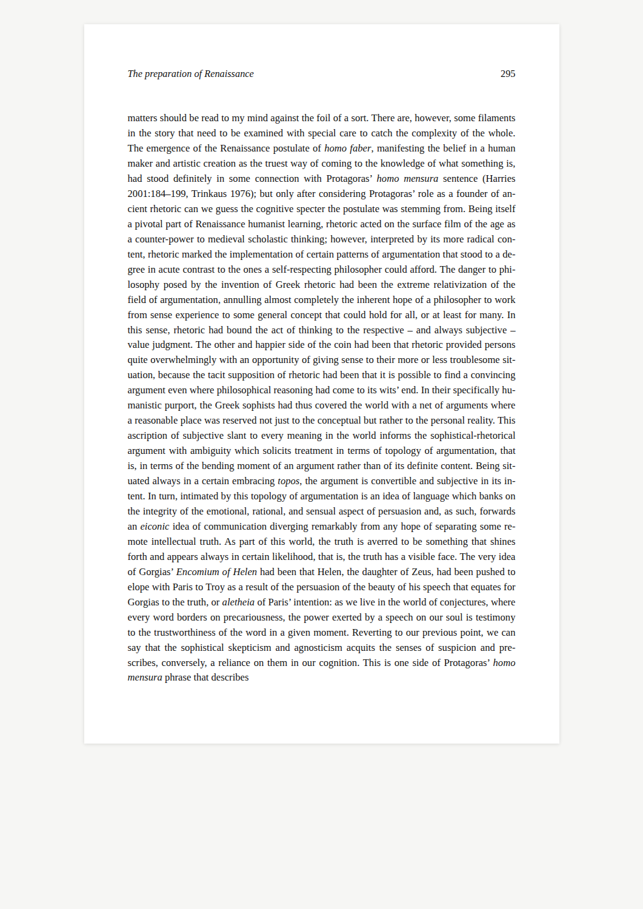The preparation of Renaissance 295
matters should be read to my mind against the foil of a sort. There are, however, some filaments in the story that need to be examined with special care to catch the complexity of the whole. The emergence of the Renaissance postulate of homo faber, manifesting the belief in a human maker and artistic creation as the truest way of coming to the knowledge of what something is, had stood definitely in some connection with Protagoras’ homo mensura sentence (Harries 2001:184–199, Trinkaus 1976); but only after considering Protagoras’ role as a founder of ancient rhetoric can we guess the cognitive specter the postulate was stemming from. Being itself a pivotal part of Renaissance humanist learning, rhetoric acted on the surface film of the age as a counter-power to medieval scholastic thinking; however, interpreted by its more radical content, rhetoric marked the implementation of certain patterns of argumentation that stood to a degree in acute contrast to the ones a self-respecting philosopher could afford. The danger to philosophy posed by the invention of Greek rhetoric had been the extreme relativization of the field of argumentation, annulling almost completely the inherent hope of a philosopher to work from sense experience to some general concept that could hold for all, or at least for many. In this sense, rhetoric had bound the act of thinking to the respective – and always subjective – value judgment. The other and happier side of the coin had been that rhetoric provided persons quite overwhelmingly with an opportunity of giving sense to their more or less troublesome situation, because the tacit supposition of rhetoric had been that it is possible to find a convincing argument even where philosophical reasoning had come to its wits’ end. In their specifically humanistic purport, the Greek sophists had thus covered the world with a net of arguments where a reasonable place was reserved not just to the conceptual but rather to the personal reality. This ascription of subjective slant to every meaning in the world informs the sophistical-rhetorical argument with ambiguity which solicits treatment in terms of topology of argumentation, that is, in terms of the bending moment of an argument rather than of its definite content. Being situated always in a certain embracing topos, the argument is convertible and subjective in its intent. In turn, intimated by this topology of argumentation is an idea of language which banks on the integrity of the emotional, rational, and sensual aspect of persuasion and, as such, forwards an eiconic idea of communication diverging remarkably from any hope of separating some remote intellectual truth. As part of this world, the truth is averred to be something that shines forth and appears always in certain likelihood, that is, the truth has a visible face. The very idea of Gorgias’ Encomium of Helen had been that Helen, the daughter of Zeus, had been pushed to elope with Paris to Troy as a result of the persuasion of the beauty of his speech that equates for Gorgias to the truth, or aletheia of Paris’ intention: as we live in the world of conjectures, where every word borders on precariousness, the power exerted by a speech on our soul is testimony to the trustworthiness of the word in a given moment. Reverting to our previous point, we can say that the sophistical skepticism and agnosticism acquits the senses of suspicion and prescribes, conversely, a reliance on them in our cognition. This is one side of Protagoras’ homo mensura phrase that describes